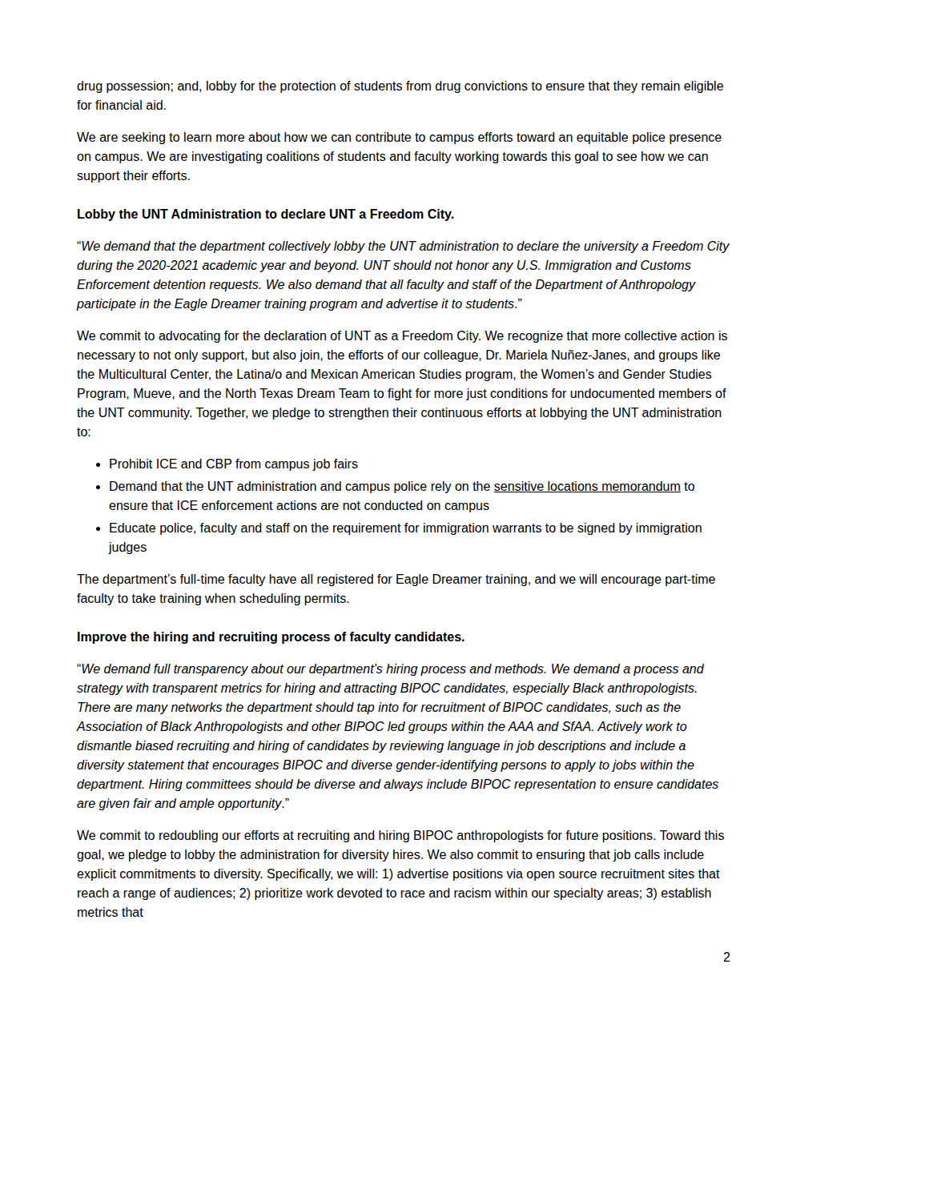drug possession; and, lobby for the protection of students from drug convictions to ensure that they remain eligible for financial aid.
We are seeking to learn more about how we can contribute to campus efforts toward an equitable police presence on campus. We are investigating coalitions of students and faculty working towards this goal to see how we can support their efforts.
Lobby the UNT Administration to declare UNT a Freedom City.
“We demand that the department collectively lobby the UNT administration to declare the university a Freedom City during the 2020-2021 academic year and beyond. UNT should not honor any U.S. Immigration and Customs Enforcement detention requests. We also demand that all faculty and staff of the Department of Anthropology participate in the Eagle Dreamer training program and advertise it to students.”
We commit to advocating for the declaration of UNT as a Freedom City. We recognize that more collective action is necessary to not only support, but also join, the efforts of our colleague, Dr. Mariela Nuñez-Janes, and groups like the Multicultural Center, the Latina/o and Mexican American Studies program, the Women’s and Gender Studies Program, Mueve, and the North Texas Dream Team to fight for more just conditions for undocumented members of the UNT community. Together, we pledge to strengthen their continuous efforts at lobbying the UNT administration to:
Prohibit ICE and CBP from campus job fairs
Demand that the UNT administration and campus police rely on the sensitive locations memorandum to ensure that ICE enforcement actions are not conducted on campus
Educate police, faculty and staff on the requirement for immigration warrants to be signed by immigration judges
The department’s full-time faculty have all registered for Eagle Dreamer training, and we will encourage part-time faculty to take training when scheduling permits.
Improve the hiring and recruiting process of faculty candidates.
“We demand full transparency about our department’s hiring process and methods. We demand a process and strategy with transparent metrics for hiring and attracting BIPOC candidates, especially Black anthropologists. There are many networks the department should tap into for recruitment of BIPOC candidates, such as the Association of Black Anthropologists and other BIPOC led groups within the AAA and SfAA. Actively work to dismantle biased recruiting and hiring of candidates by reviewing language in job descriptions and include a diversity statement that encourages BIPOC and diverse gender-identifying persons to apply to jobs within the department. Hiring committees should be diverse and always include BIPOC representation to ensure candidates are given fair and ample opportunity.”
We commit to redoubling our efforts at recruiting and hiring BIPOC anthropologists for future positions. Toward this goal, we pledge to lobby the administration for diversity hires. We also commit to ensuring that job calls include explicit commitments to diversity. Specifically, we will: 1) advertise positions via open source recruitment sites that reach a range of audiences; 2) prioritize work devoted to race and racism within our specialty areas; 3) establish metrics that
2